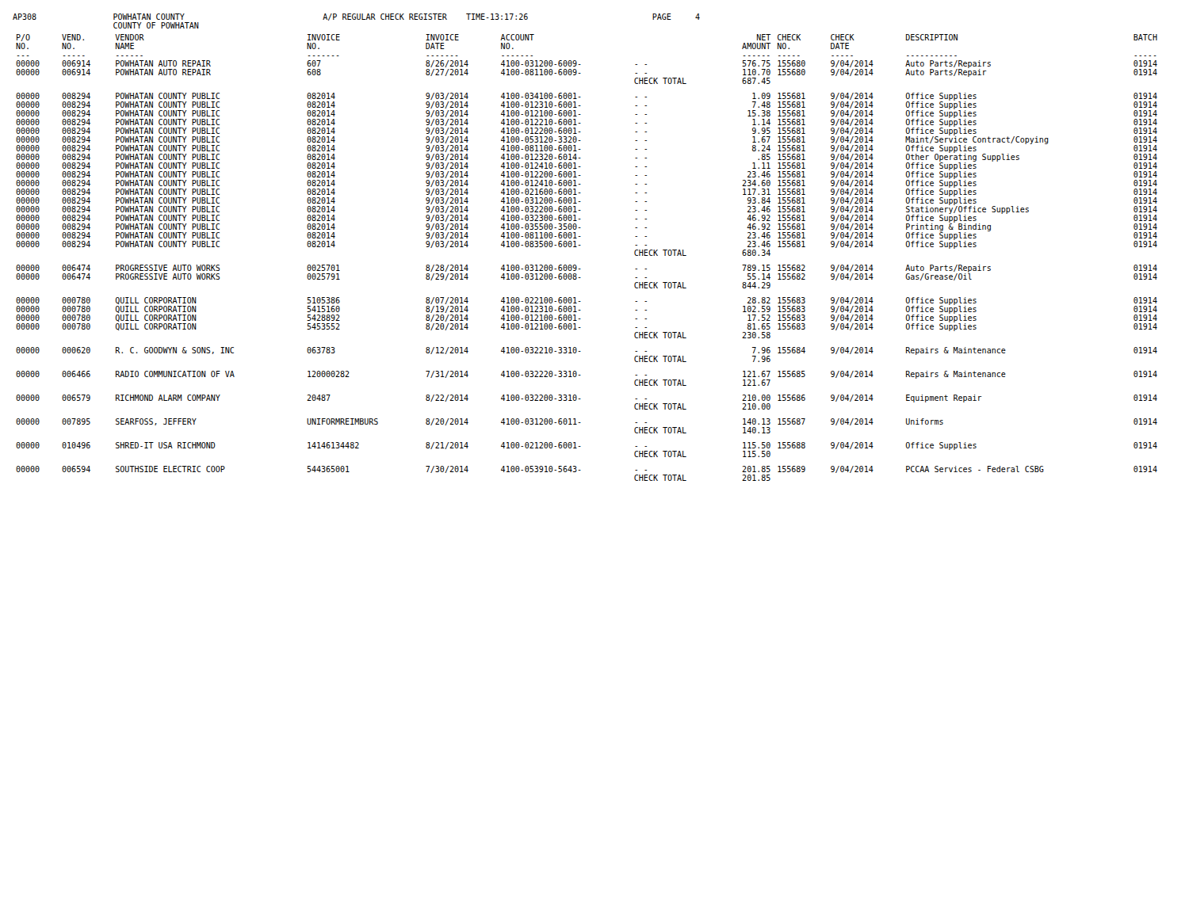AP308 POWHATAN COUNTY A/P REGULAR CHECK REGISTER TIME-13:17:26 PAGE 4 COUNTY OF POWHATAN
| P/O NO. | VEND. NO. | VENDOR NAME | INVOICE NO. | INVOICE DATE | ACCOUNT NO. | | NET AMOUNT | CHECK NO. | CHECK DATE | DESCRIPTION | BATCH |
| --- | --- | --- | --- | --- | --- | --- | --- | --- | --- | --- | --- |
| --- | ----- | ------ | ------- | ------- | ------- | | ------ | ----- | ----- | ----------- | ----- |
| 00000 | 006914 | POWHATAN AUTO REPAIR | 607 | 8/26/2014 | 4100-031200-6009- | - - | 576.75 | 155680 | 9/04/2014 | Auto Parts/Repairs | 01914 |
| 00000 | 006914 | POWHATAN AUTO REPAIR | 608 | 8/27/2014 | 4100-081100-6009- | - - | 110.70 | 155680 | 9/04/2014 | Auto Parts/Repair | 01914 |
| | | | | | | CHECK TOTAL | 687.45 | | | | |
| 00000 | 008294 | POWHATAN COUNTY PUBLIC | 082014 | 9/03/2014 | 4100-034100-6001- | - - | 1.09 | 155681 | 9/04/2014 | Office Supplies | 01914 |
| 00000 | 008294 | POWHATAN COUNTY PUBLIC | 082014 | 9/03/2014 | 4100-012310-6001- | - - | 7.48 | 155681 | 9/04/2014 | Office Supplies | 01914 |
| 00000 | 008294 | POWHATAN COUNTY PUBLIC | 082014 | 9/03/2014 | 4100-012100-6001- | - - | 15.38 | 155681 | 9/04/2014 | Office Supplies | 01914 |
| 00000 | 008294 | POWHATAN COUNTY PUBLIC | 082014 | 9/03/2014 | 4100-012210-6001- | - - | 1.14 | 155681 | 9/04/2014 | Office Supplies | 01914 |
| 00000 | 008294 | POWHATAN COUNTY PUBLIC | 082014 | 9/03/2014 | 4100-012200-6001- | - - | 9.95 | 155681 | 9/04/2014 | Office Supplies | 01914 |
| 00000 | 008294 | POWHATAN COUNTY PUBLIC | 082014 | 9/03/2014 | 4100-053120-3320- | - - | 1.67 | 155681 | 9/04/2014 | Maint/Service Contract/Copying | 01914 |
| 00000 | 008294 | POWHATAN COUNTY PUBLIC | 082014 | 9/03/2014 | 4100-081100-6001- | - - | 8.24 | 155681 | 9/04/2014 | Office Supplies | 01914 |
| 00000 | 008294 | POWHATAN COUNTY PUBLIC | 082014 | 9/03/2014 | 4100-012320-6014- | - - | .85 | 155681 | 9/04/2014 | Other Operating Supplies | 01914 |
| 00000 | 008294 | POWHATAN COUNTY PUBLIC | 082014 | 9/03/2014 | 4100-012410-6001- | - - | 1.11 | 155681 | 9/04/2014 | Office Supplies | 01914 |
| 00000 | 008294 | POWHATAN COUNTY PUBLIC | 082014 | 9/03/2014 | 4100-012200-6001- | - - | 23.46 | 155681 | 9/04/2014 | Office Supplies | 01914 |
| 00000 | 008294 | POWHATAN COUNTY PUBLIC | 082014 | 9/03/2014 | 4100-012410-6001- | - - | 234.60 | 155681 | 9/04/2014 | Office Supplies | 01914 |
| 00000 | 008294 | POWHATAN COUNTY PUBLIC | 082014 | 9/03/2014 | 4100-021600-6001- | - - | 117.31 | 155681 | 9/04/2014 | Office Supplies | 01914 |
| 00000 | 008294 | POWHATAN COUNTY PUBLIC | 082014 | 9/03/2014 | 4100-031200-6001- | - - | 93.84 | 155681 | 9/04/2014 | Office Supplies | 01914 |
| 00000 | 008294 | POWHATAN COUNTY PUBLIC | 082014 | 9/03/2014 | 4100-032200-6001- | - - | 23.46 | 155681 | 9/04/2014 | Stationery/Office Supplies | 01914 |
| 00000 | 008294 | POWHATAN COUNTY PUBLIC | 082014 | 9/03/2014 | 4100-032300-6001- | - - | 46.92 | 155681 | 9/04/2014 | Office Supplies | 01914 |
| 00000 | 008294 | POWHATAN COUNTY PUBLIC | 082014 | 9/03/2014 | 4100-035500-3500- | - - | 46.92 | 155681 | 9/04/2014 | Printing & Binding | 01914 |
| 00000 | 008294 | POWHATAN COUNTY PUBLIC | 082014 | 9/03/2014 | 4100-081100-6001- | - - | 23.46 | 155681 | 9/04/2014 | Office Supplies | 01914 |
| 00000 | 008294 | POWHATAN COUNTY PUBLIC | 082014 | 9/03/2014 | 4100-083500-6001- | - - | 23.46 | 155681 | 9/04/2014 | Office Supplies | 01914 |
| | | | | | | CHECK TOTAL | 680.34 | | | | |
| 00000 | 006474 | PROGRESSIVE AUTO WORKS | 0025701 | 8/28/2014 | 4100-031200-6009- | - - | 789.15 | 155682 | 9/04/2014 | Auto Parts/Repairs | 01914 |
| 00000 | 006474 | PROGRESSIVE AUTO WORKS | 0025791 | 8/29/2014 | 4100-031200-6008- | - - | 55.14 | 155682 | 9/04/2014 | Gas/Grease/Oil | 01914 |
| | | | | | | CHECK TOTAL | 844.29 | | | | |
| 00000 | 000780 | QUILL CORPORATION | 5105386 | 8/07/2014 | 4100-022100-6001- | - - | 28.82 | 155683 | 9/04/2014 | Office Supplies | 01914 |
| 00000 | 000780 | QUILL CORPORATION | 5415160 | 8/19/2014 | 4100-012310-6001- | - - | 102.59 | 155683 | 9/04/2014 | Office Supplies | 01914 |
| 00000 | 000780 | QUILL CORPORATION | 5428892 | 8/20/2014 | 4100-012100-6001- | - - | 17.52 | 155683 | 9/04/2014 | Office Supplies | 01914 |
| 00000 | 000780 | QUILL CORPORATION | 5453552 | 8/20/2014 | 4100-012100-6001- | - - | 81.65 | 155683 | 9/04/2014 | Office Supplies | 01914 |
| | | | | | | CHECK TOTAL | 230.58 | | | | |
| 00000 | 000620 | R. C. GOODWYN & SONS, INC | 063783 | 8/12/2014 | 4100-032210-3310- | - - | 7.96 | 155684 | 9/04/2014 | Repairs & Maintenance | 01914 |
| | | | | | | CHECK TOTAL | 7.96 | | | | |
| 00000 | 006466 | RADIO COMMUNICATION OF VA | 120000282 | 7/31/2014 | 4100-032220-3310- | - - | 121.67 | 155685 | 9/04/2014 | Repairs & Maintenance | 01914 |
| | | | | | | CHECK TOTAL | 121.67 | | | | |
| 00000 | 006579 | RICHMOND ALARM COMPANY | 20487 | 8/22/2014 | 4100-032200-3310- | - - | 210.00 | 155686 | 9/04/2014 | Equipment Repair | 01914 |
| | | | | | | CHECK TOTAL | 210.00 | | | | |
| 00000 | 007895 | SEARFOSS, JEFFERY | UNIFORMREIMBURS | 8/20/2014 | 4100-031200-6011- | - - | 140.13 | 155687 | 9/04/2014 | Uniforms | 01914 |
| | | | | | | CHECK TOTAL | 140.13 | | | | |
| 00000 | 010496 | SHRED-IT USA RICHMOND | 14146134482 | 8/21/2014 | 4100-021200-6001- | - - | 115.50 | 155688 | 9/04/2014 | Office Supplies | 01914 |
| | | | | | | CHECK TOTAL | 115.50 | | | | |
| 00000 | 006594 | SOUTHSIDE ELECTRIC COOP | 544365001 | 7/30/2014 | 4100-053910-5643- | - - | 201.85 | 155689 | 9/04/2014 | PCCAA Services - Federal CSBG | 01914 |
| | | | | | | CHECK TOTAL | 201.85 | | | | |